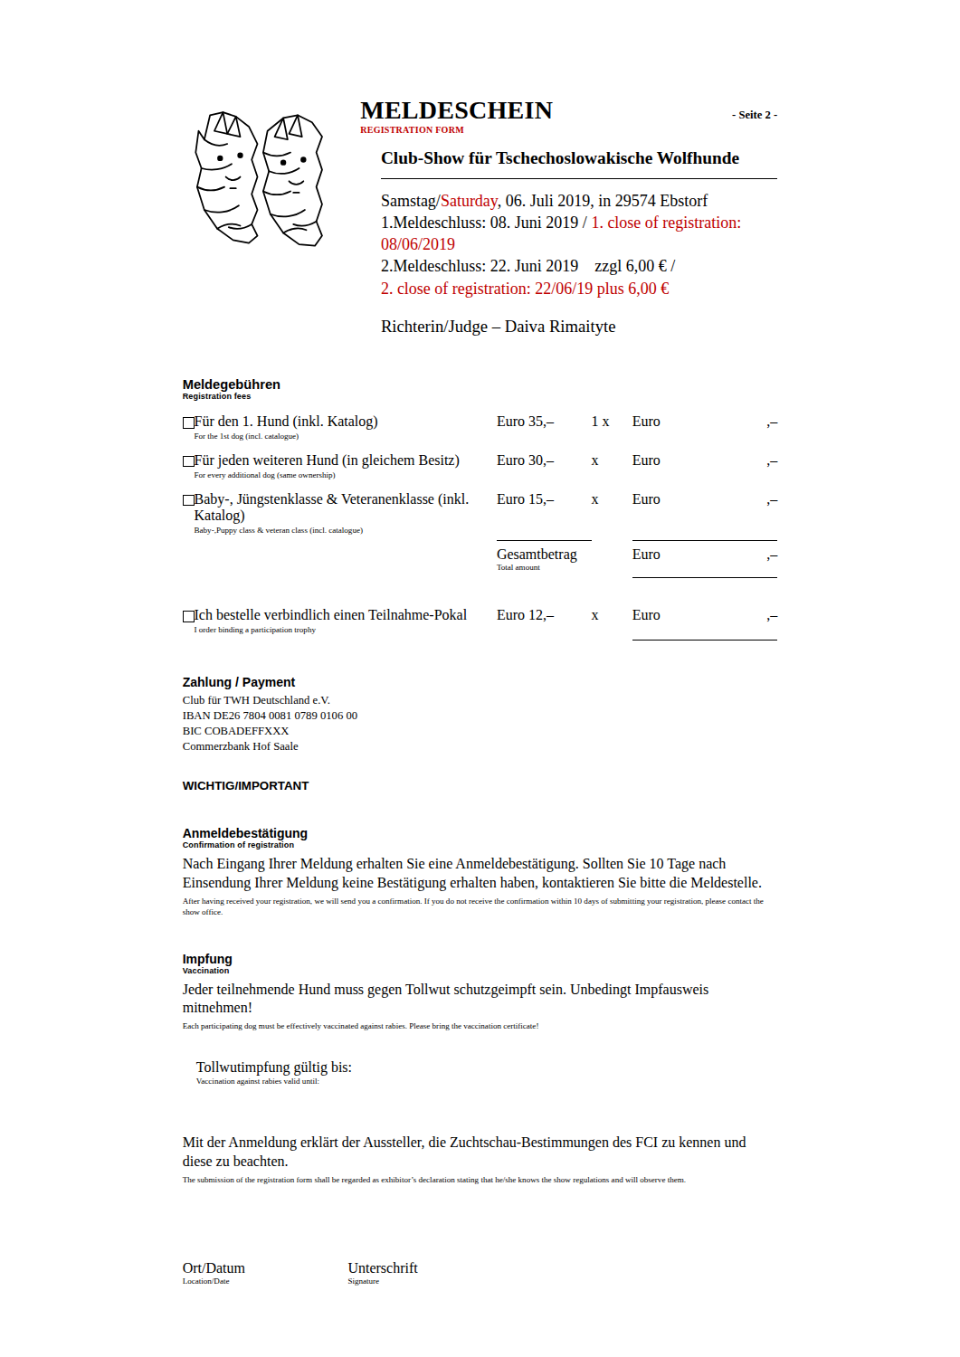MELDESCHEIN
REGISTRATION FORM
- Seite 2 -
Club-Show für Tschechoslowakische Wolfhunde
Samstag/Saturday, 06. Juli 2019, in 29574 Ebstorf
1.Meldeschluss: 08. Juni 2019 / 1. close of registration: 08/06/2019
2.Meldeschluss: 22. Juni 2019 zzgl 6,00 € /
2. close of registration: 22/06/19 plus 6,00 €
Richterin/Judge – Daiva Rimaityte
Meldegebühren Registration fees
| | Für den 1. Hund (inkl. Katalog) For the 1st dog (incl. catalogue) | Euro 35,– | 1 x | Euro | ,– |
| | Für jeden weiteren Hund (in gleichem Besitz) For every additional dog (same ownership) | Euro 30,– | x | Euro | ,– |
| | Baby-, Jüngstenklasse & Veteranenklasse (inkl. Katalog) Baby-,Puppy class & veteran class (incl. catalogue) | Euro 15,– | x | Euro | ,– |
| | | Gesamtbetrag Total amount | | Euro | ,– |
| | Ich bestelle verbindlich einen Teilnahme-Pokal I order binding a participation trophy | Euro 12,– | x | Euro | ,– |
Zahlung / Payment
Club für TWH Deutschland e.V.
IBAN DE26 7804 0081 0789 0106 00
BIC COBADEFFXXX
Commerzbank Hof Saale
WICHTIG/IMPORTANT
Anmeldebestätigung Confirmation of registration
Nach Eingang Ihrer Meldung erhalten Sie eine Anmeldebestätigung. Sollten Sie 10 Tage nach Einsendung Ihrer Meldung keine Bestätigung erhalten haben, kontaktieren Sie bitte die Meldestelle.
After having received your registration, we will send you a confirmation. If you do not receive the confirmation within 10 days of submitting your registration, please contact the show office.
Impfung Vaccination
Jeder teilnehmende Hund muss gegen Tollwut schutzgeimpft sein. Unbedingt Impfausweis mitnehmen!
Each participating dog must be effectively vaccinated against rabies. Please bring the vaccination certificate!
Tollwutimpfung gültig bis: Vaccination against rabies valid until:
Mit der Anmeldung erklärt der Aussteller, die Zuchtschau-Bestimmungen des FCI zu kennen und diese zu beachten.
The submission of the registration form shall be regarded as exhibitor’s declaration stating that he/she knows the show regulations and will observe them.
Ort/Datum Location/Date
Unterschrift Signature